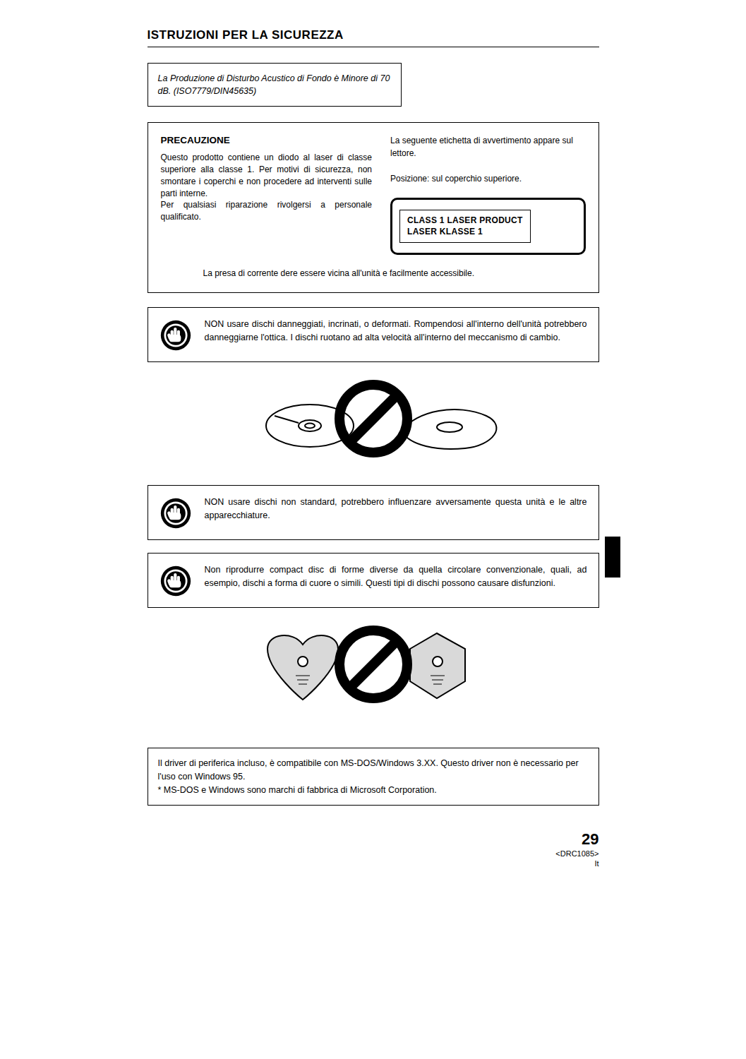ISTRUZIONI PER LA SICUREZZA
La Produzione di Disturbo Acustico di Fondo è Minore di 70 dB. (ISO7779/DIN45635)
PRECAUZIONE Questo prodotto contiene un diodo al laser di classe superiore alla classe 1. Per motivi di sicurezza, non smontare i coperchi e non procedere ad interventi sulle parti interne.
Per qualsiasi riparazione rivolgersi a personale qualificato.
La seguente etichetta di avvertimento appare sul lettore.
Posizione: sul coperchio superiore.
CLASS 1 LASER PRODUCT
LASER KLASSE 1
La presa di corrente dere essere vicina all'unità e facilmente accessibile.
NON usare dischi danneggiati, incrinati, o deformati. Rompendosi all'interno dell'unità potrebbero danneggiarne l'ottica. I dischi ruotano ad alta velocità all'interno del meccanismo di cambio.
NON usare dischi non standard, potrebbero influenzare avversamente questa unità e le altre apparecchiature.
Non riprodurre compact disc di forme diverse da quella circolare convenzionale, quali, ad esempio, dischi a forma di cuore o simili. Questi tipi di dischi possono causare disfunzioni.
Il driver di periferica incluso, è compatibile con MS-DOS/Windows 3.XX. Questo driver non è necessario per l'uso con Windows 95.
* MS-DOS e Windows sono marchi di fabbrica di Microsoft Corporation.
29
<DRC1085>
It